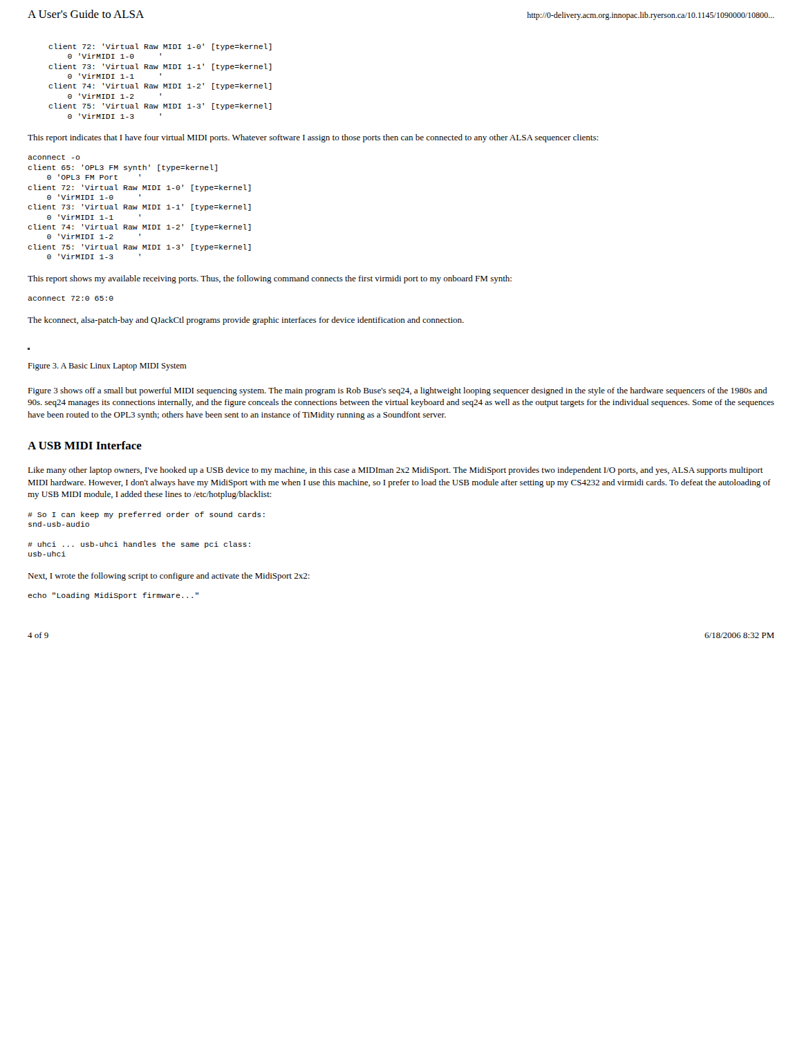A User's Guide to ALSA
http://0-delivery.acm.org.innopac.lib.ryerson.ca/10.1145/1090000/10800...
client 72: 'Virtual Raw MIDI 1-0' [type=kernel]
    0 'VirMIDI 1-0     '
client 73: 'Virtual Raw MIDI 1-1' [type=kernel]
    0 'VirMIDI 1-1     '
client 74: 'Virtual Raw MIDI 1-2' [type=kernel]
    0 'VirMIDI 1-2     '
client 75: 'Virtual Raw MIDI 1-3' [type=kernel]
    0 'VirMIDI 1-3     '
This report indicates that I have four virtual MIDI ports. Whatever software I assign to those ports then can be connected to any other ALSA sequencer clients:
aconnect -o
client 65: 'OPL3 FM synth' [type=kernel]
    0 'OPL3 FM Port    '
client 72: 'Virtual Raw MIDI 1-0' [type=kernel]
    0 'VirMIDI 1-0     '
client 73: 'Virtual Raw MIDI 1-1' [type=kernel]
    0 'VirMIDI 1-1     '
client 74: 'Virtual Raw MIDI 1-2' [type=kernel]
    0 'VirMIDI 1-2     '
client 75: 'Virtual Raw MIDI 1-3' [type=kernel]
    0 'VirMIDI 1-3     '
This report shows my available receiving ports. Thus, the following command connects the first virmidi port to my onboard FM synth:
aconnect 72:0 65:0
The kconnect, alsa-patch-bay and QJackCtl programs provide graphic interfaces for device identification and connection.
Figure 3. A Basic Linux Laptop MIDI System
Figure 3 shows off a small but powerful MIDI sequencing system. The main program is Rob Buse's seq24, a lightweight looping sequencer designed in the style of the hardware sequencers of the 1980s and 90s. seq24 manages its connections internally, and the figure conceals the connections between the virtual keyboard and seq24 as well as the output targets for the individual sequences. Some of the sequences have been routed to the OPL3 synth; others have been sent to an instance of TiMidity running as a Soundfont server.
A USB MIDI Interface
Like many other laptop owners, I've hooked up a USB device to my machine, in this case a MIDIman 2x2 MidiSport. The MidiSport provides two independent I/O ports, and yes, ALSA supports multiport MIDI hardware. However, I don't always have my MidiSport with me when I use this machine, so I prefer to load the USB module after setting up my CS4232 and virmidi cards. To defeat the autoloading of my USB MIDI module, I added these lines to /etc/hotplug/blacklist:
# So I can keep my preferred order of sound cards:
snd-usb-audio

# uhci ... usb-uhci handles the same pci class:
usb-uhci
Next, I wrote the following script to configure and activate the MidiSport 2x2:
echo "Loading MidiSport firmware..."
4 of 9
6/18/2006 8:32 PM